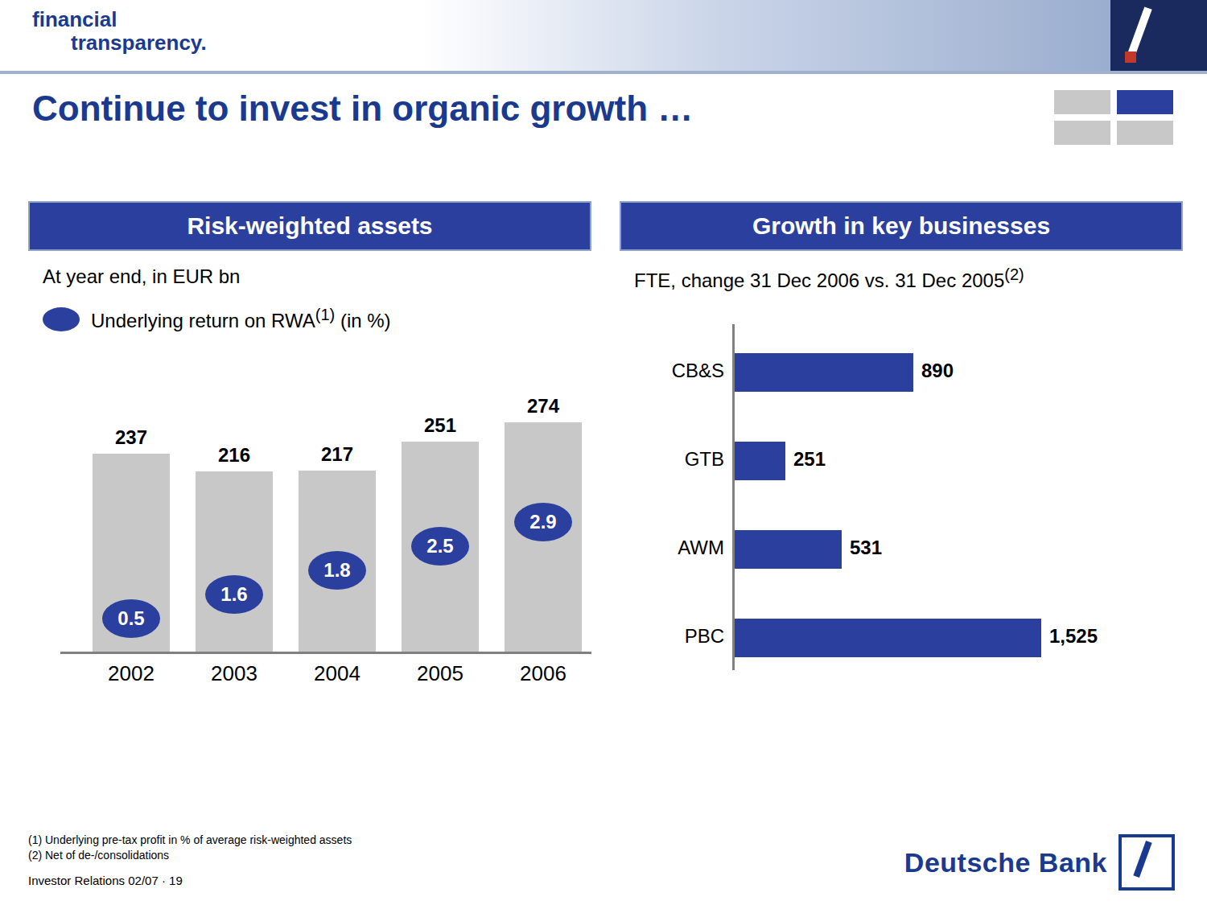financial transparency.
Continue to invest in organic growth …
Risk-weighted assets
At year end, in EUR bn
Underlying return on RWA(1) (in %)
237
0.5
2002
216
1.6
2003
217
1.8
2004
251
2.5
2005
274
2.9
2006
Growth in key businesses
FTE, change 31 Dec 2006 vs. 31 Dec 2005(2)
CB&S
890
GTB
251
AWM
531
PBC
1,525
(1) Underlying pre-tax profit in % of average risk-weighted assets
(2) Net of de-/consolidations
Investor Relations 02/07 · 19
Deutsche Bank